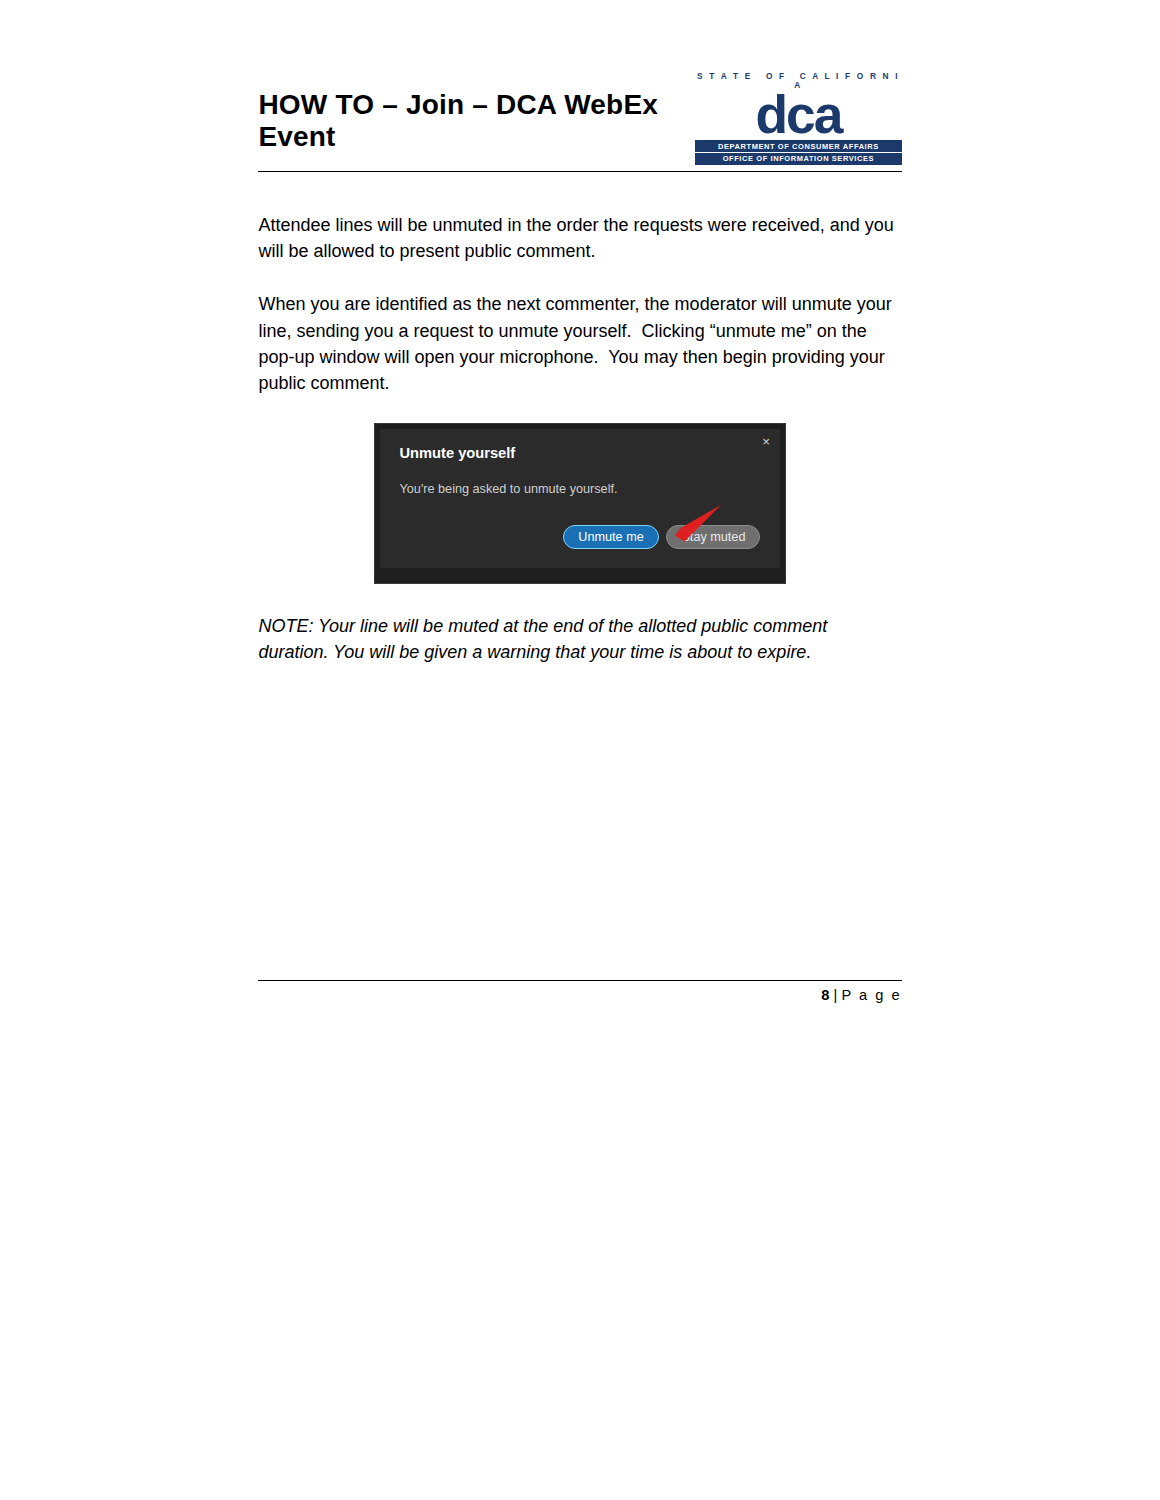HOW TO – Join – DCA WebEx Event
S T A T E O F C A L I F O R N I A
dca
DEPARTMENT OF CONSUMER AFFAIRS
OFFICE OF INFORMATION SERVICES
Attendee lines will be unmuted in the order the requests were received, and you will be allowed to present public comment.
When you are identified as the next commenter, the moderator will unmute your line, sending you a request to unmute yourself. Clicking “unmute me” on the pop-up window will open your microphone. You may then begin providing your public comment.
×
Unmute yourself
You're being asked to unmute yourself.
Unmute me Stay muted
NOTE: Your line will be muted at the end of the allotted public comment duration. You will be given a warning that your time is about to expire.
8 | P a g e